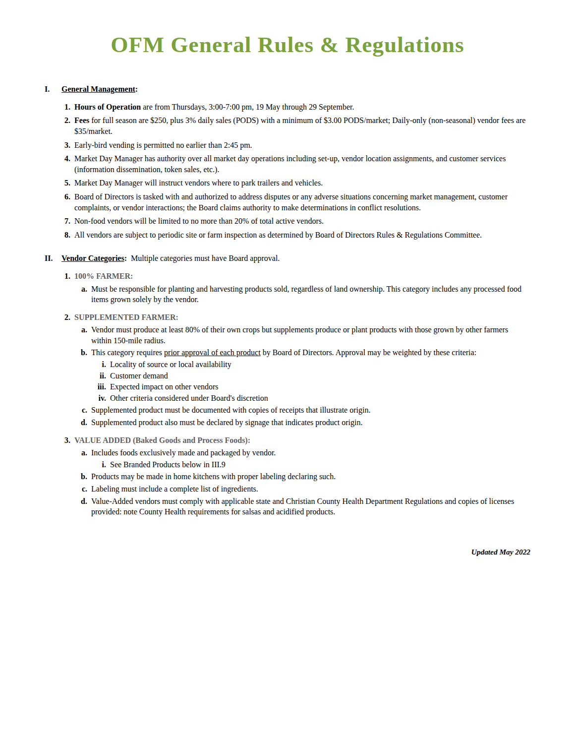OFM General Rules & Regulations
I.
General Management:
Hours of Operation are from Thursdays, 3:00-7:00 pm, 19 May through 29 September.
Fees for full season are $250, plus 3% daily sales (PODS) with a minimum of $3.00 PODS/market; Daily-only (non-seasonal) vendor fees are $35/market.
Early-bird vending is permitted no earlier than 2:45 pm.
Market Day Manager has authority over all market day operations including set-up, vendor location assignments, and customer services (information dissemination, token sales, etc.).
Market Day Manager will instruct vendors where to park trailers and vehicles.
Board of Directors is tasked with and authorized to address disputes or any adverse situations concerning market management, customer complaints, or vendor interactions; the Board claims authority to make determinations in conflict resolutions.
Non-food vendors will be limited to no more than 20% of total active vendors.
All vendors are subject to periodic site or farm inspection as determined by Board of Directors Rules & Regulations Committee.
II.
Vendor Categories:
Multiple categories must have Board approval.
100% FARMER:
Must be responsible for planting and harvesting products sold, regardless of land ownership. This category includes any processed food items grown solely by the vendor.
SUPPLEMENTED FARMER:
Vendor must produce at least 80% of their own crops but supplements produce or plant products with those grown by other farmers within 150-mile radius.
This category requires prior approval of each product by Board of Directors. Approval may be weighted by these criteria:
Locality of source or local availability
Customer demand
Expected impact on other vendors
Other criteria considered under Board's discretion
Supplemented product must be documented with copies of receipts that illustrate origin.
Supplemented product also must be declared by signage that indicates product origin.
VALUE ADDED (Baked Goods and Process Foods):
Includes foods exclusively made and packaged by vendor.
See Branded Products below in III.9
Products may be made in home kitchens with proper labeling declaring such.
Labeling must include a complete list of ingredients.
Value-Added vendors must comply with applicable state and Christian County Health Department Regulations and copies of licenses provided: note County Health requirements for salsas and acidified products.
Updated May 2022